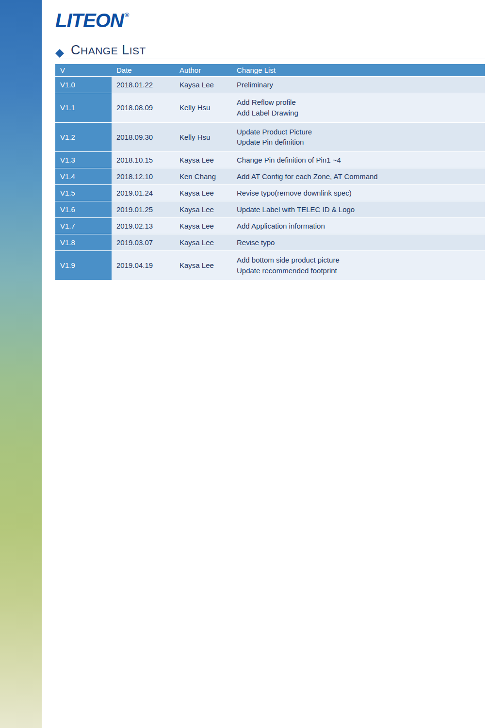LITEON®
CHANGE LIST
| V | Date | Author | Change List |
| --- | --- | --- | --- |
| V1.0 | 2018.01.22 | Kaysa Lee | Preliminary |
| V1.1 | 2018.08.09 | Kelly Hsu | Add Reflow profile Add Label Drawing |
| V1.2 | 2018.09.30 | Kelly Hsu | Update Product Picture Update Pin definition |
| V1.3 | 2018.10.15 | Kaysa Lee | Change Pin definition of Pin1 ~4 |
| V1.4 | 2018.12.10 | Ken Chang | Add AT Config for each Zone, AT Command |
| V1.5 | 2019.01.24 | Kaysa Lee | Revise typo(remove downlink spec) |
| V1.6 | 2019.01.25 | Kaysa Lee | Update Label with TELEC ID & Logo |
| V1.7 | 2019.02.13 | Kaysa Lee | Add Application information |
| V1.8 | 2019.03.07 | Kaysa Lee | Revise typo |
| V1.9 | 2019.04.19 | Kaysa Lee | Add bottom side product picture Update recommended footprint |